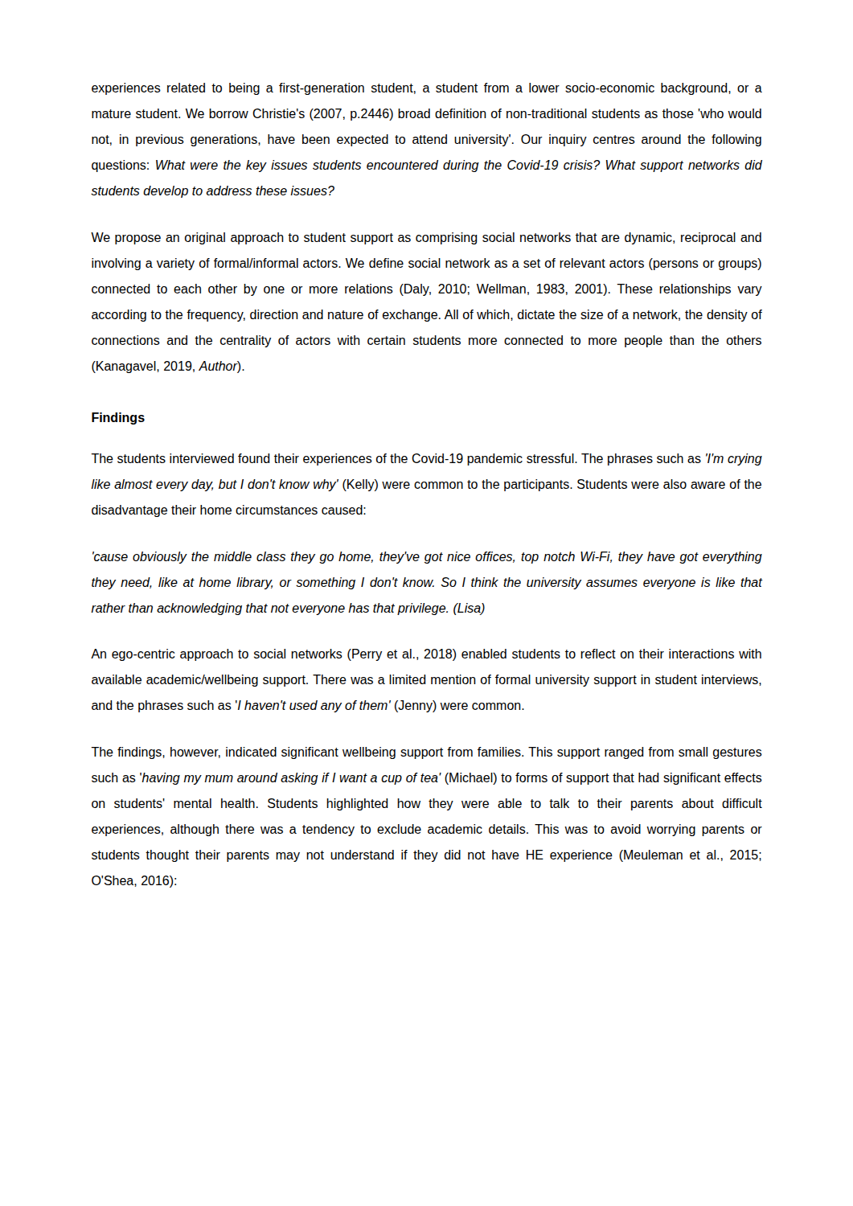experiences related to being a first-generation student, a student from a lower socio-economic background, or a mature student. We borrow Christie's (2007, p.2446) broad definition of non-traditional students as those 'who would not, in previous generations, have been expected to attend university'. Our inquiry centres around the following questions: What were the key issues students encountered during the Covid-19 crisis? What support networks did students develop to address these issues?
We propose an original approach to student support as comprising social networks that are dynamic, reciprocal and involving a variety of formal/informal actors. We define social network as a set of relevant actors (persons or groups) connected to each other by one or more relations (Daly, 2010; Wellman, 1983, 2001). These relationships vary according to the frequency, direction and nature of exchange. All of which, dictate the size of a network, the density of connections and the centrality of actors with certain students more connected to more people than the others (Kanagavel, 2019, Author).
Findings
The students interviewed found their experiences of the Covid-19 pandemic stressful. The phrases such as 'I'm crying like almost every day, but I don't know why' (Kelly) were common to the participants. Students were also aware of the disadvantage their home circumstances caused:
'cause obviously the middle class they go home, they've got nice offices, top notch Wi-Fi, they have got everything they need, like at home library, or something I don't know. So I think the university assumes everyone is like that rather than acknowledging that not everyone has that privilege. (Lisa)
An ego-centric approach to social networks (Perry et al., 2018) enabled students to reflect on their interactions with available academic/wellbeing support. There was a limited mention of formal university support in student interviews, and the phrases such as 'I haven't used any of them' (Jenny) were common.
The findings, however, indicated significant wellbeing support from families. This support ranged from small gestures such as 'having my mum around asking if I want a cup of tea' (Michael) to forms of support that had significant effects on students' mental health. Students highlighted how they were able to talk to their parents about difficult experiences, although there was a tendency to exclude academic details. This was to avoid worrying parents or students thought their parents may not understand if they did not have HE experience (Meuleman et al., 2015; O'Shea, 2016):